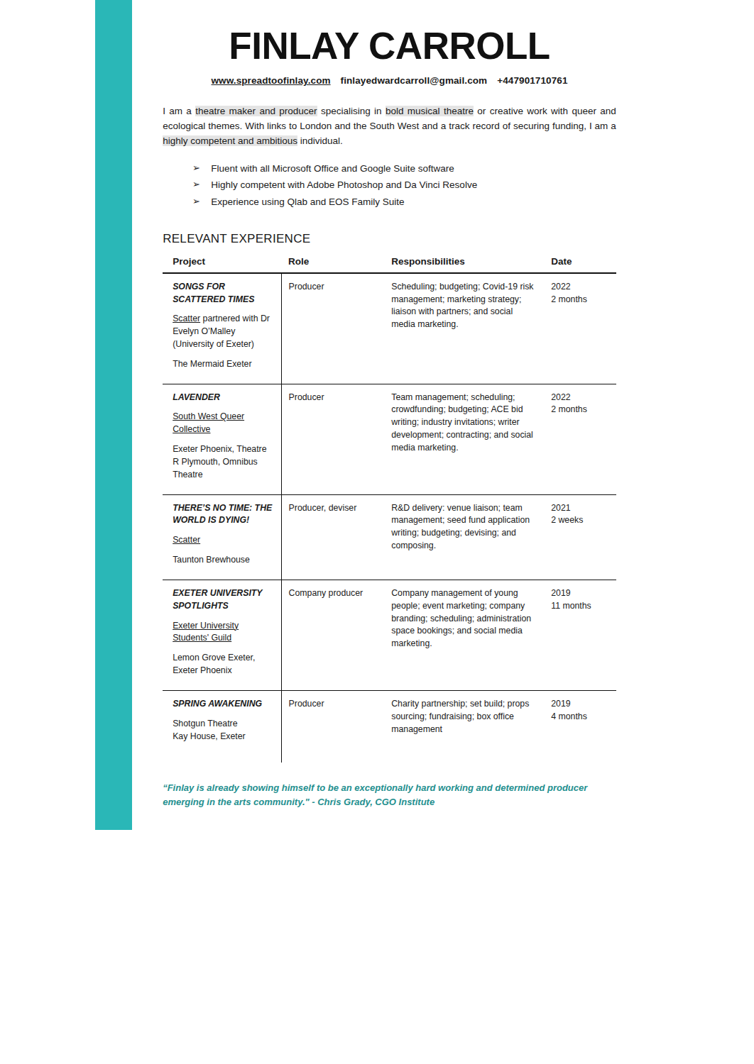FINLAY CARROLL
www.spreadtoofinlay.com finlayedwardcarroll@gmail.com +447901710761
I am a theatre maker and producer specialising in bold musical theatre or creative work with queer and ecological themes. With links to London and the South West and a track record of securing funding, I am a highly competent and ambitious individual.
Fluent with all Microsoft Office and Google Suite software
Highly competent with Adobe Photoshop and Da Vinci Resolve
Experience using Qlab and EOS Family Suite
RELEVANT EXPERIENCE
| Project | Role | Responsibilities | Date |
| --- | --- | --- | --- |
| SONGS FOR SCATTERED TIMES Scatter partnered with Dr Evelyn O’Malley (University of Exeter) The Mermaid Exeter | Producer | Scheduling; budgeting; Covid-19 risk management; marketing strategy; liaison with partners; and social media marketing. | 2022 2 months |
| LAVENDER South West Queer Collective Exeter Phoenix, Theatre R Plymouth, Omnibus Theatre | Producer | Team management; scheduling; crowdfunding; budgeting; ACE bid writing; industry invitations; writer development; contracting; and social media marketing. | 2022 2 months |
| THERE’S NO TIME: THE WORLD IS DYING! Scatter Taunton Brewhouse | Producer, deviser | R&D delivery: venue liaison; team management; seed fund application writing; budgeting; devising; and composing. | 2021 2 weeks |
| EXETER UNIVERSITY SPOTLIGHTS Exeter University Students' Guild Lemon Grove Exeter, Exeter Phoenix | Company producer | Company management of young people; event marketing; company branding; scheduling; administration space bookings; and social media marketing. | 2019 11 months |
| SPRING AWAKENING Shotgun Theatre Kay House, Exeter | Producer | Charity partnership; set build; props sourcing; fundraising; box office management | 2019 4 months |
“Finlay is already showing himself to be an exceptionally hard working and determined producer emerging in the arts community." - Chris Grady, CGO Institute